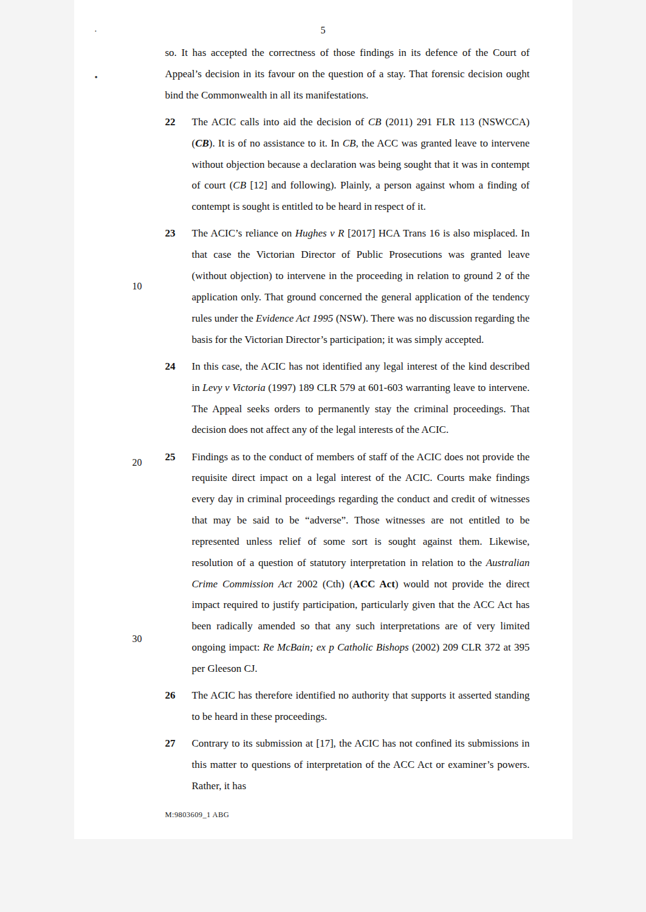.
•
5
10
20
30
so. It has accepted the correctness of those findings in its defence of the Court of Appeal’s decision in its favour on the question of a stay. That forensic decision ought bind the Commonwealth in all its manifestations.
22
The ACIC calls into aid the decision of CB (2011) 291 FLR 113 (NSWCCA) (CB). It is of no assistance to it. In CB, the ACC was granted leave to intervene without objection because a declaration was being sought that it was in contempt of court (CB [12] and following). Plainly, a person against whom a finding of contempt is sought is entitled to be heard in respect of it.
23
The ACIC’s reliance on Hughes v R [2017] HCA Trans 16 is also misplaced. In that case the Victorian Director of Public Prosecutions was granted leave (without objection) to intervene in the proceeding in relation to ground 2 of the application only. That ground concerned the general application of the tendency rules under the Evidence Act 1995 (NSW). There was no discussion regarding the basis for the Victorian Director’s participation; it was simply accepted.
24
In this case, the ACIC has not identified any legal interest of the kind described in Levy v Victoria (1997) 189 CLR 579 at 601-603 warranting leave to intervene. The Appeal seeks orders to permanently stay the criminal proceedings. That decision does not affect any of the legal interests of the ACIC.
25
Findings as to the conduct of members of staff of the ACIC does not provide the requisite direct impact on a legal interest of the ACIC. Courts make findings every day in criminal proceedings regarding the conduct and credit of witnesses that may be said to be “adverse”. Those witnesses are not entitled to be represented unless relief of some sort is sought against them. Likewise, resolution of a question of statutory interpretation in relation to the Australian Crime Commission Act 2002 (Cth) (ACC Act) would not provide the direct impact required to justify participation, particularly given that the ACC Act has been radically amended so that any such interpretations are of very limited ongoing impact: Re McBain; ex p Catholic Bishops (2002) 209 CLR 372 at 395 per Gleeson CJ.
26
The ACIC has therefore identified no authority that supports it asserted standing to be heard in these proceedings.
27
Contrary to its submission at [17], the ACIC has not confined its submissions in this matter to questions of interpretation of the ACC Act or examiner’s powers. Rather, it has
M:9803609_1 ABG